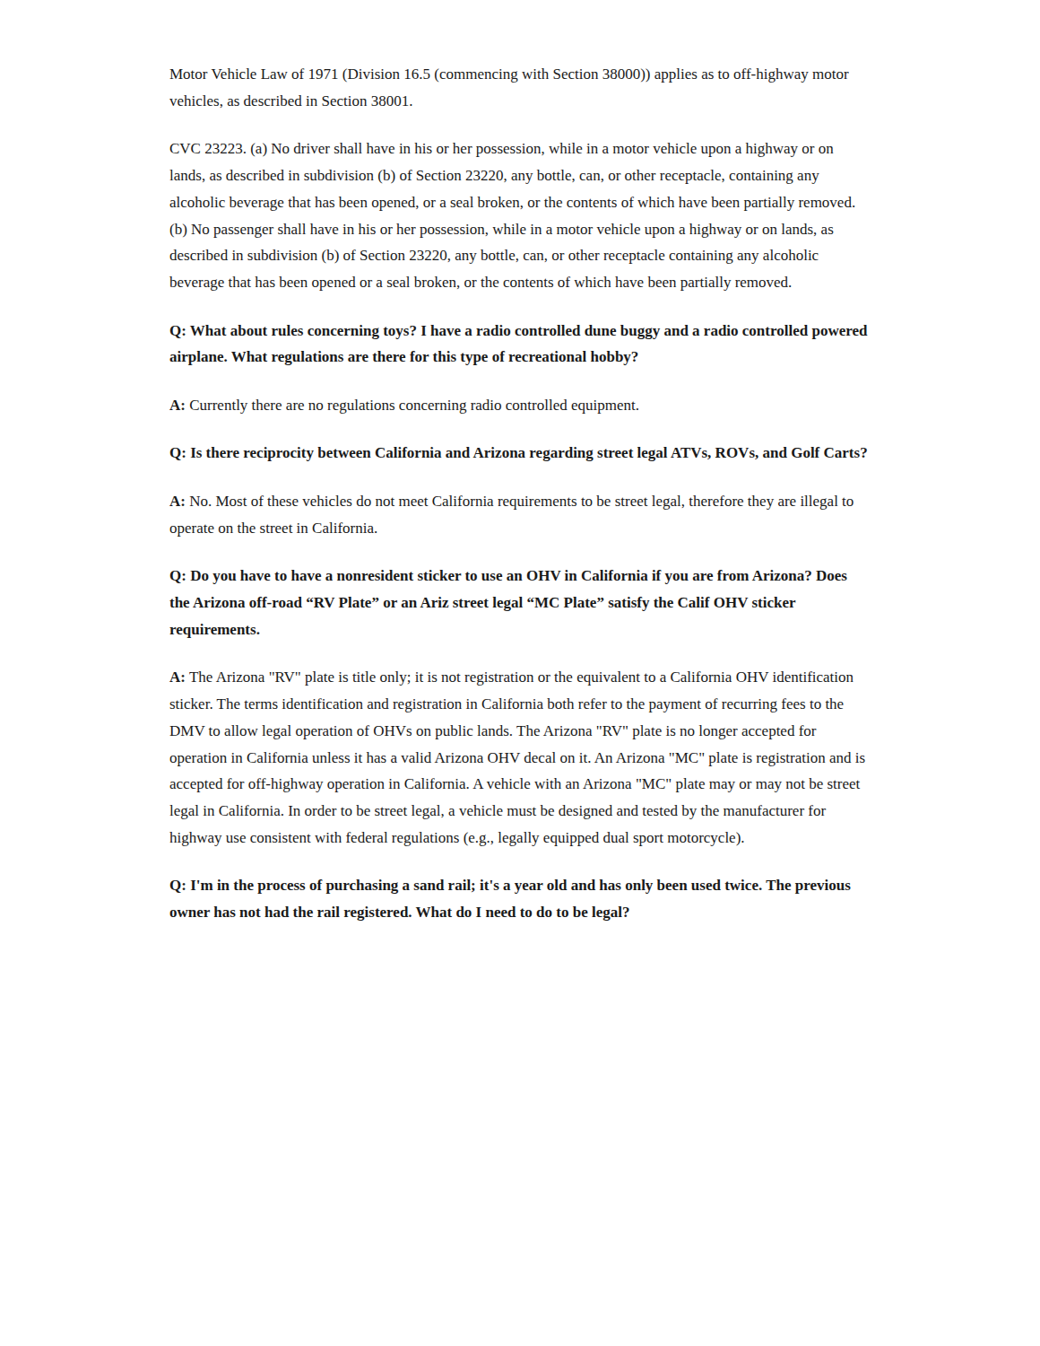Motor Vehicle Law of 1971 (Division 16.5 (commencing with Section 38000)) applies as to off-highway motor vehicles, as described in Section 38001.
CVC 23223. (a) No driver shall have in his or her possession, while in a motor vehicle upon a highway or on lands, as described in subdivision (b) of Section 23220, any bottle, can, or other receptacle, containing any alcoholic beverage that has been opened, or a seal broken, or the contents of which have been partially removed. (b) No passenger shall have in his or her possession, while in a motor vehicle upon a highway or on lands, as described in subdivision (b) of Section 23220, any bottle, can, or other receptacle containing any alcoholic beverage that has been opened or a seal broken, or the contents of which have been partially removed.
Q: What about rules concerning toys? I have a radio controlled dune buggy and a radio controlled powered airplane. What regulations are there for this type of recreational hobby?
A: Currently there are no regulations concerning radio controlled equipment.
Q: Is there reciprocity between California and Arizona regarding street legal ATVs, ROVs, and Golf Carts?
A: No. Most of these vehicles do not meet California requirements to be street legal, therefore they are illegal to operate on the street in California.
Q: Do you have to have a nonresident sticker to use an OHV in California if you are from Arizona? Does the Arizona off-road “RV Plate” or an Ariz street legal “MC Plate” satisfy the Calif OHV sticker requirements.
A: The Arizona "RV" plate is title only; it is not registration or the equivalent to a California OHV identification sticker. The terms identification and registration in California both refer to the payment of recurring fees to the DMV to allow legal operation of OHVs on public lands. The Arizona "RV" plate is no longer accepted for operation in California unless it has a valid Arizona OHV decal on it. An Arizona "MC" plate is registration and is accepted for off-highway operation in California. A vehicle with an Arizona "MC" plate may or may not be street legal in California. In order to be street legal, a vehicle must be designed and tested by the manufacturer for highway use consistent with federal regulations (e.g., legally equipped dual sport motorcycle).
Q: I'm in the process of purchasing a sand rail; it's a year old and has only been used twice. The previous owner has not had the rail registered. What do I need to do to be legal?